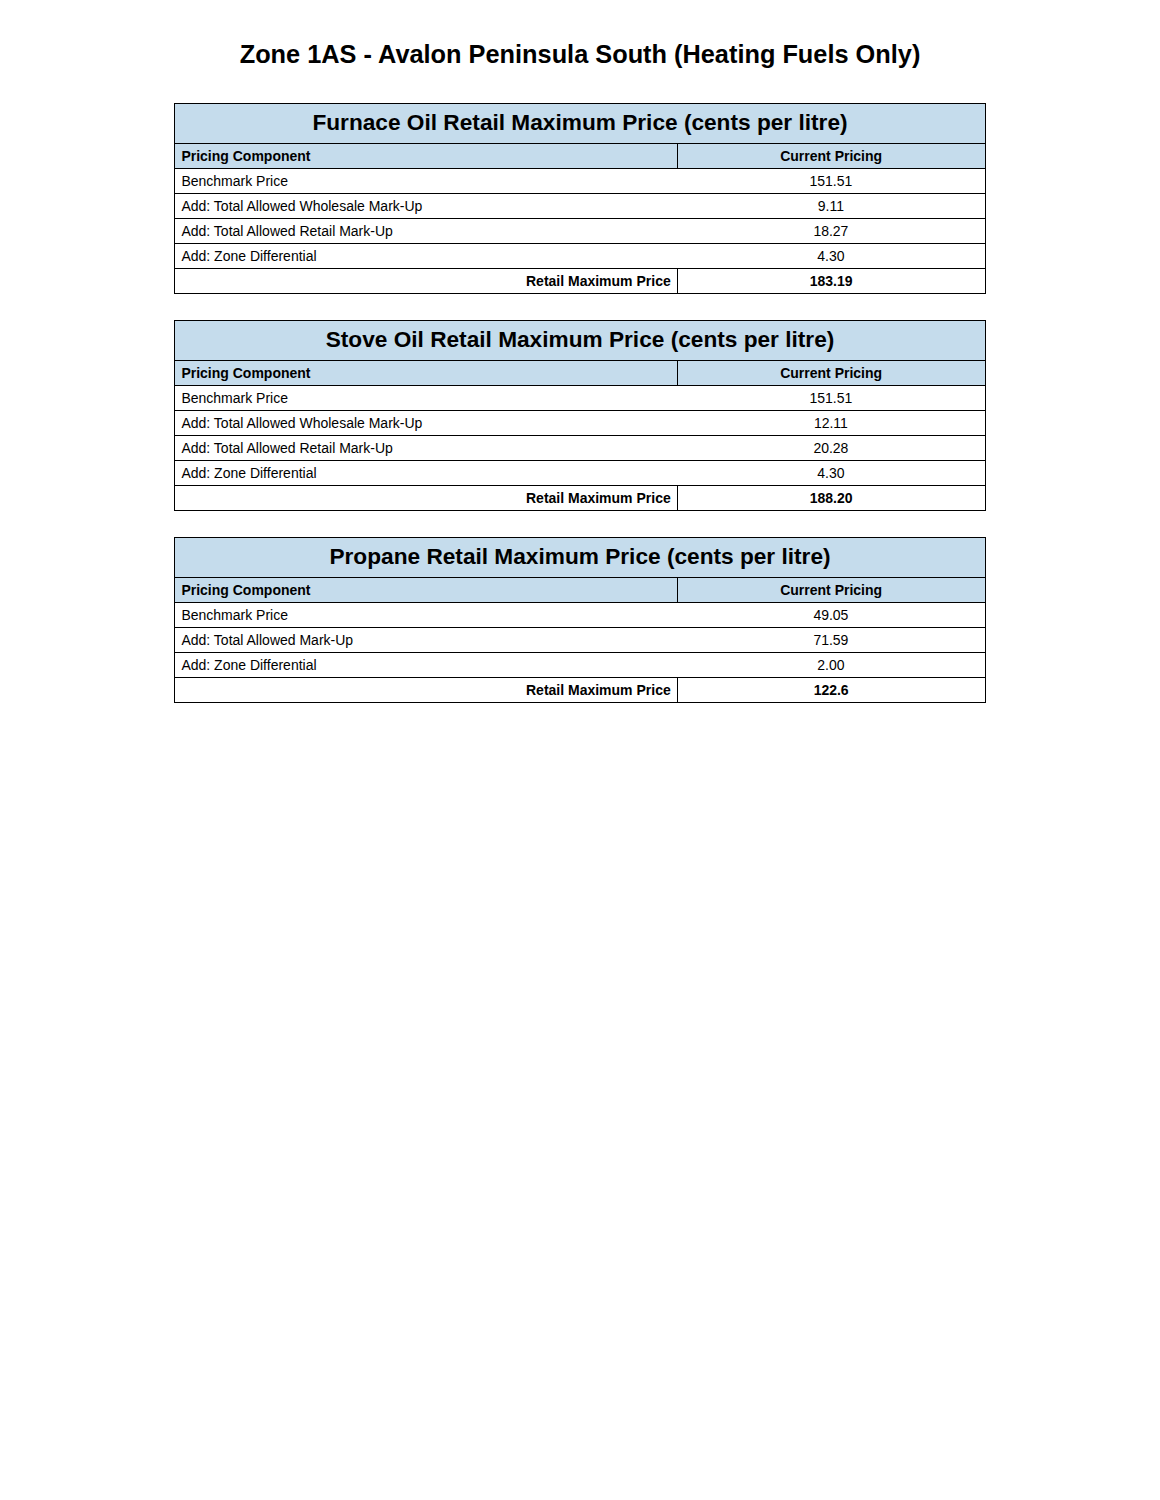Zone 1AS - Avalon Peninsula South (Heating Fuels Only)
Furnace Oil Retail Maximum Price (cents per litre)
| Pricing Component | Current Pricing |
| --- | --- |
| Benchmark Price | 151.51 |
| Add: Total Allowed Wholesale Mark-Up | 9.11 |
| Add: Total Allowed Retail Mark-Up | 18.27 |
| Add: Zone Differential | 4.30 |
| Retail Maximum Price | 183.19 |
Stove Oil Retail Maximum Price (cents per litre)
| Pricing Component | Current Pricing |
| --- | --- |
| Benchmark Price | 151.51 |
| Add: Total Allowed Wholesale Mark-Up | 12.11 |
| Add: Total Allowed Retail Mark-Up | 20.28 |
| Add: Zone Differential | 4.30 |
| Retail Maximum Price | 188.20 |
Propane Retail Maximum Price (cents per litre)
| Pricing Component | Current Pricing |
| --- | --- |
| Benchmark Price | 49.05 |
| Add: Total Allowed Mark-Up | 71.59 |
| Add: Zone Differential | 2.00 |
| Retail Maximum Price | 122.6 |